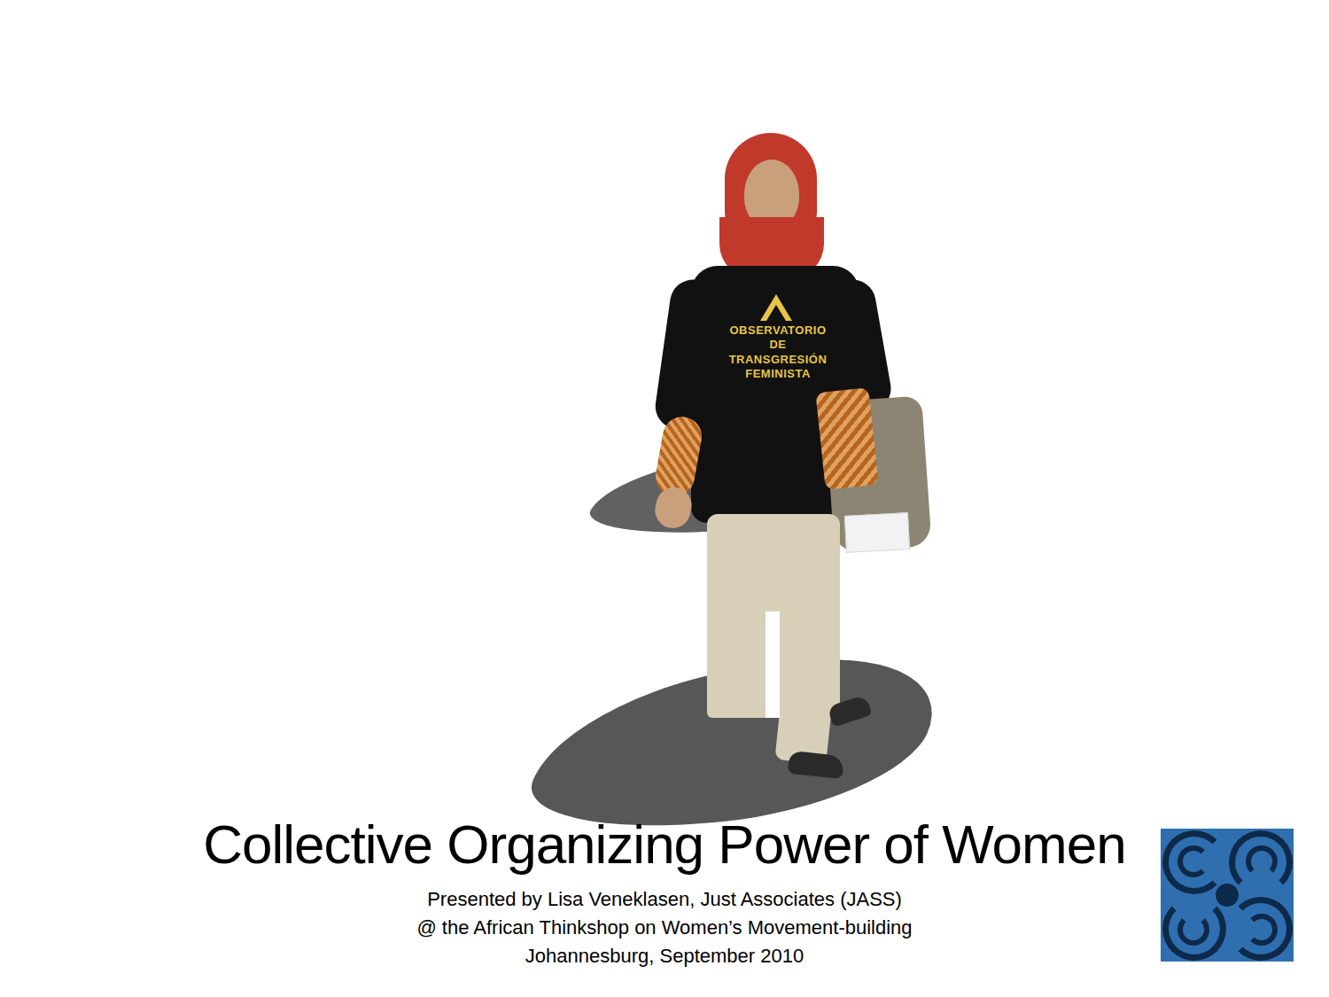Photograph of a woman walking, wearing a red hijab and a black "Observatorio de Transgresión Feminista" T-shirt, carrying a bag
Observatorio de
Transgresión
Feminista
Collective Organizing Power of Women
Presented by Lisa Veneklasen, Just Associates (JASS)
@ the African Thinkshop on Women’s Movement-building
Johannesburg, September 2010